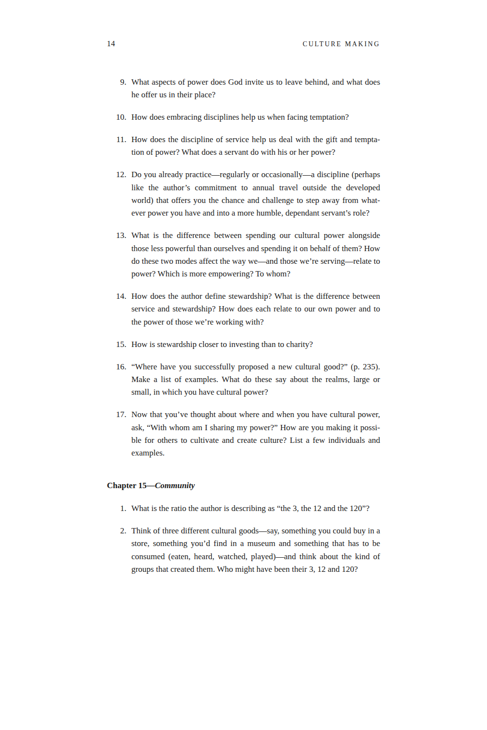14 Culture Making
What aspects of power does God invite us to leave behind, and what does he offer us in their place?
How does embracing disciplines help us when facing temptation?
How does the discipline of service help us deal with the gift and temptation of power? What does a servant do with his or her power?
Do you already practice—regularly or occasionally—a discipline (perhaps like the author’s commitment to annual travel outside the developed world) that offers you the chance and challenge to step away from whatever power you have and into a more humble, dependant servant’s role?
What is the difference between spending our cultural power alongside those less powerful than ourselves and spending it on behalf of them? How do these two modes affect the way we—and those we’re serving—relate to power? Which is more empowering? To whom?
How does the author define stewardship? What is the difference between service and stewardship? How does each relate to our own power and to the power of those we’re working with?
How is stewardship closer to investing than to charity?
“Where have you successfully proposed a new cultural good?” (p. 235). Make a list of examples. What do these say about the realms, large or small, in which you have cultural power?
Now that you’ve thought about where and when you have cultural power, ask, “With whom am I sharing my power?” How are you making it possible for others to cultivate and create culture? List a few individuals and examples.
Chapter 15—Community
What is the ratio the author is describing as “the 3, the 12 and the 120”?
Think of three different cultural goods—say, something you could buy in a store, something you’d find in a museum and something that has to be consumed (eaten, heard, watched, played)—and think about the kind of groups that created them. Who might have been their 3, 12 and 120?